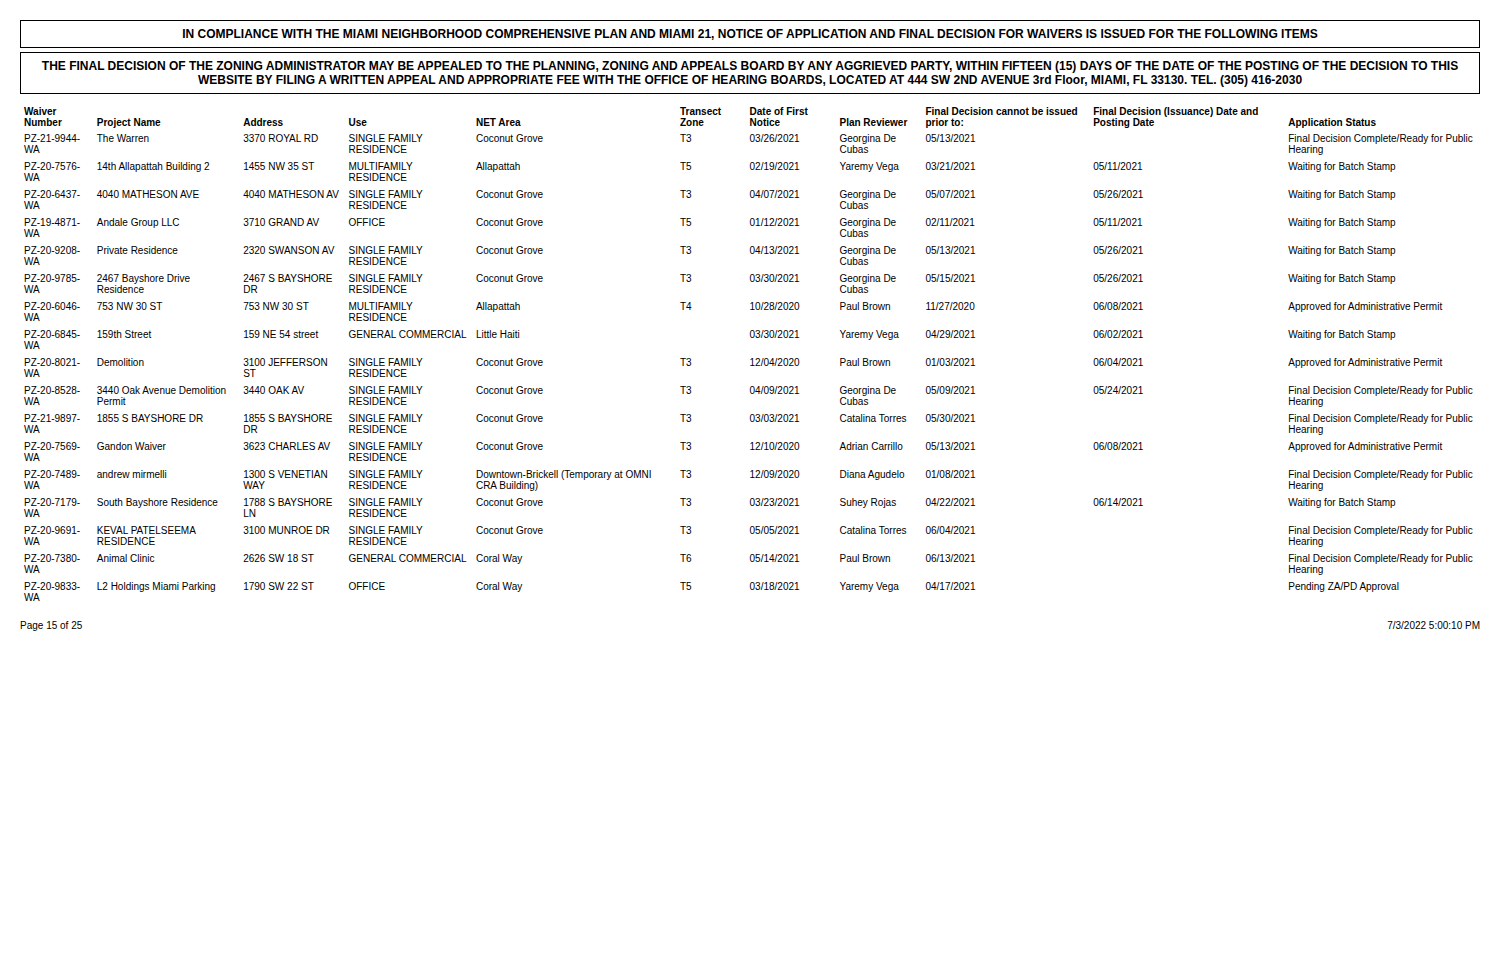IN COMPLIANCE WITH THE MIAMI NEIGHBORHOOD COMPREHENSIVE PLAN AND MIAMI 21, NOTICE OF APPLICATION AND FINAL DECISION FOR WAIVERS IS ISSUED FOR THE FOLLOWING ITEMS
THE FINAL DECISION OF THE ZONING ADMINISTRATOR MAY BE APPEALED TO THE PLANNING, ZONING AND APPEALS BOARD BY ANY AGGRIEVED PARTY, WITHIN FIFTEEN (15) DAYS OF THE DATE OF THE POSTING OF THE DECISION TO THIS WEBSITE BY FILING A WRITTEN APPEAL AND APPROPRIATE FEE WITH THE OFFICE OF HEARING BOARDS, LOCATED AT 444 SW 2ND AVENUE 3rd Floor, MIAMI, FL 33130. TEL. (305) 416-2030
| Waiver Number | Project Name | Address | Use | NET Area | Transect Zone | Date of First Notice | Plan Reviewer | Final Decision cannot be issued prior to: | Final Decision (Issuance) Date and Posting Date | Application Status |
| --- | --- | --- | --- | --- | --- | --- | --- | --- | --- | --- |
| PZ-21-9944-WA | The Warren | 3370 ROYAL RD | SINGLE FAMILY RESIDENCE | Coconut Grove | T3 | 03/26/2021 | Georgina De Cubas | 05/13/2021 | | Final Decision Complete/Ready for Public Hearing |
| PZ-20-7576-WA | 14th Allapattah Building 2 | 1455 NW 35 ST | MULTIFAMILY RESIDENCE | Allapattah | T5 | 02/19/2021 | Yaremy Vega | 03/21/2021 | 05/11/2021 | Waiting for Batch Stamp |
| PZ-20-6437-WA | 4040 MATHESON AVE | 4040 MATHESON AV | SINGLE FAMILY RESIDENCE | Coconut Grove | T3 | 04/07/2021 | Georgina De Cubas | 05/07/2021 | 05/26/2021 | Waiting for Batch Stamp |
| PZ-19-4871-WA | Andale Group LLC | 3710 GRAND AV | OFFICE | Coconut Grove | T5 | 01/12/2021 | Georgina De Cubas | 02/11/2021 | 05/11/2021 | Waiting for Batch Stamp |
| PZ-20-9208-WA | Private Residence | 2320 SWANSON AV | SINGLE FAMILY RESIDENCE | Coconut Grove | T3 | 04/13/2021 | Georgina De Cubas | 05/13/2021 | 05/26/2021 | Waiting for Batch Stamp |
| PZ-20-9785-WA | 2467 Bayshore Drive Residence | 2467 S BAYSHORE DR | SINGLE FAMILY RESIDENCE | Coconut Grove | T3 | 03/30/2021 | Georgina De Cubas | 05/15/2021 | 05/26/2021 | Waiting for Batch Stamp |
| PZ-20-6046-WA | 753 NW 30 ST | 753 NW 30 ST | MULTIFAMILY RESIDENCE | Allapattah | T4 | 10/28/2020 | Paul Brown | 11/27/2020 | 06/08/2021 | Approved for Administrative Permit |
| PZ-20-6845-WA | 159th Street | 159 NE 54 street | GENERAL COMMERCIAL | Little Haiti | | 03/30/2021 | Yaremy Vega | 04/29/2021 | 06/02/2021 | Waiting for Batch Stamp |
| PZ-20-8021-WA | Demolition | 3100 JEFFERSON ST | SINGLE FAMILY RESIDENCE | Coconut Grove | T3 | 12/04/2020 | Paul Brown | 01/03/2021 | 06/04/2021 | Approved for Administrative Permit |
| PZ-20-8528-WA | 3440 Oak Avenue Demolition Permit | 3440 OAK AV | SINGLE FAMILY RESIDENCE | Coconut Grove | T3 | 04/09/2021 | Georgina De Cubas | 05/09/2021 | 05/24/2021 | Final Decision Complete/Ready for Public Hearing |
| PZ-21-9897-WA | 1855 S BAYSHORE DR | 1855 S BAYSHORE DR | SINGLE FAMILY RESIDENCE | Coconut Grove | T3 | 03/03/2021 | Catalina Torres | 05/30/2021 | | Final Decision Complete/Ready for Public Hearing |
| PZ-20-7569-WA | Gandon Waiver | 3623 CHARLES AV | SINGLE FAMILY RESIDENCE | Coconut Grove | T3 | 12/10/2020 | Adrian Carrillo | 05/13/2021 | 06/08/2021 | Approved for Administrative Permit |
| PZ-20-7489-WA | andrew mirmelli | 1300 S VENETIAN WAY | SINGLE FAMILY RESIDENCE | Downtown-Brickell (Temporary at OMNI CRA Building) | T3 | 12/09/2020 | Diana Agudelo | 01/08/2021 | | Final Decision Complete/Ready for Public Hearing |
| PZ-20-7179-WA | South Bayshore Residence | 1788 S BAYSHORE LN | SINGLE FAMILY RESIDENCE | Coconut Grove | T3 | 03/23/2021 | Suhey Rojas | 04/22/2021 | 06/14/2021 | Waiting for Batch Stamp |
| PZ-20-9691-WA | KEVAL PATELSEEMA RESIDENCE | 3100 MUNROE DR | SINGLE FAMILY RESIDENCE | Coconut Grove | T3 | 05/05/2021 | Catalina Torres | 06/04/2021 | | Final Decision Complete/Ready for Public Hearing |
| PZ-20-7380-WA | Animal Clinic | 2626 SW 18 ST | GENERAL COMMERCIAL | Coral Way | T6 | 05/14/2021 | Paul Brown | 06/13/2021 | | Final Decision Complete/Ready for Public Hearing |
| PZ-20-9833-WA | L2 Holdings Miami Parking | 1790 SW 22 ST | OFFICE | Coral Way | T5 | 03/18/2021 | Yaremy Vega | 04/17/2021 | | Pending ZA/PD Approval |
Page 15 of 25 7/3/2022 5:00:10 PM